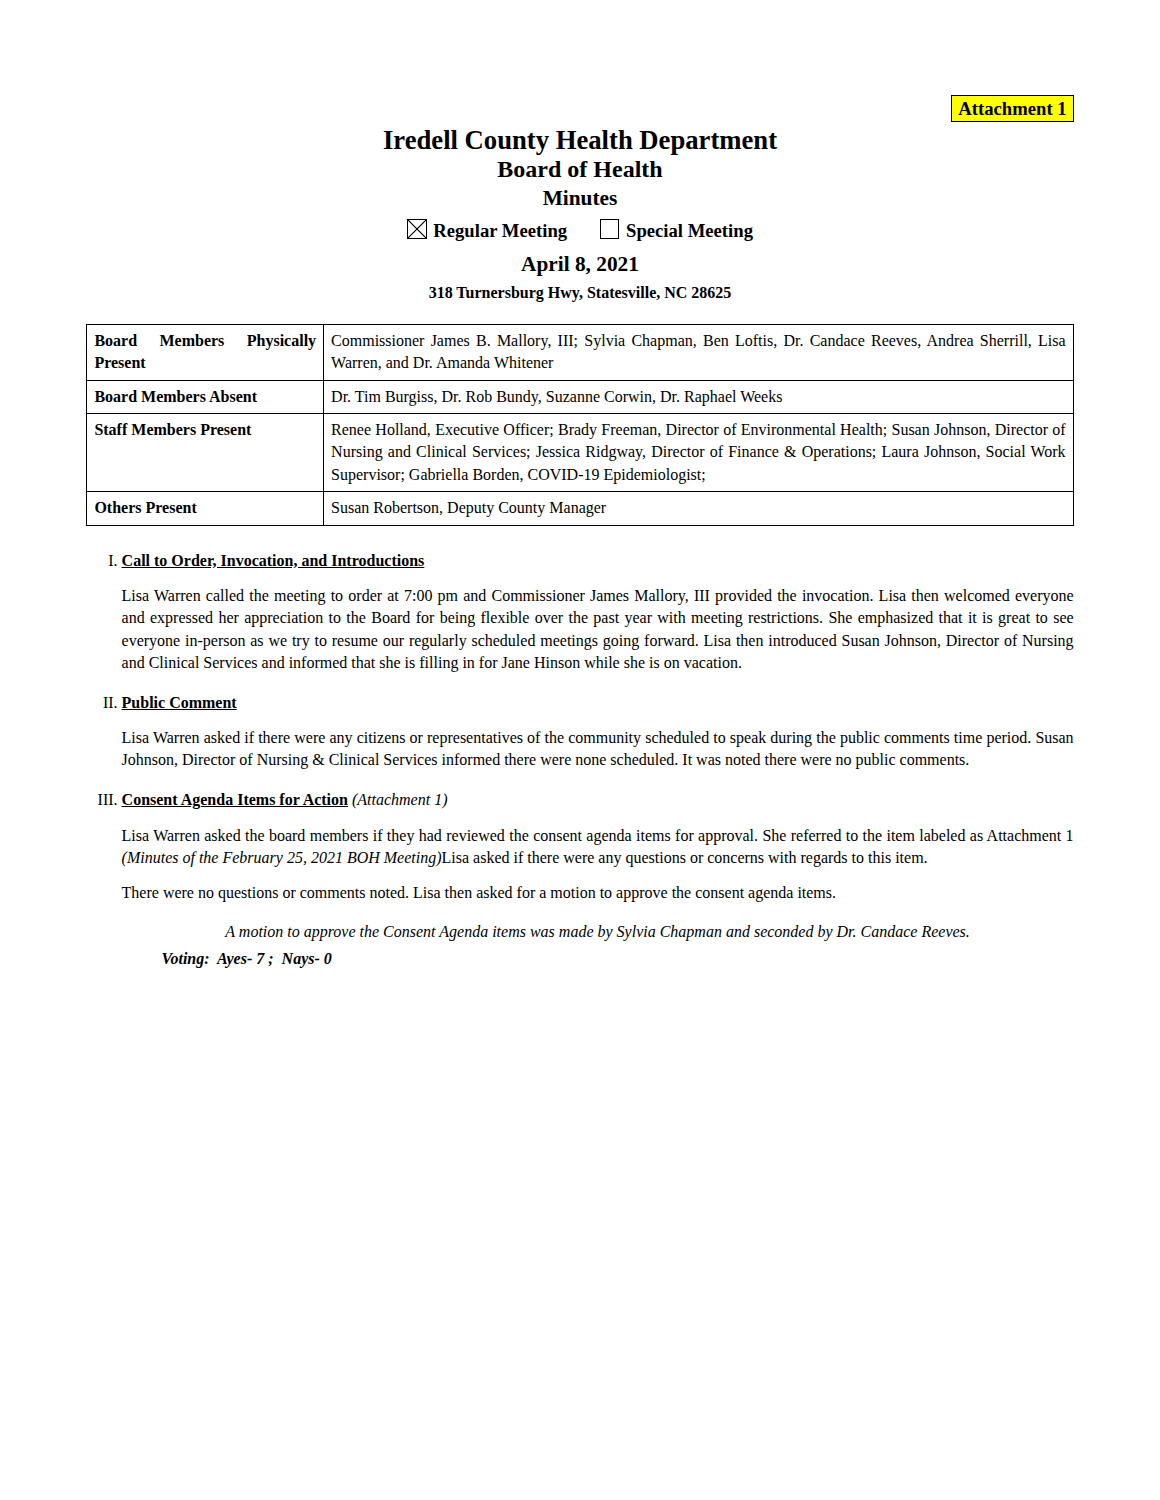Attachment 1
Iredell County Health Department
Board of Health
Minutes
Regular Meeting Special Meeting
April 8, 2021
318 Turnersburg Hwy, Statesville, NC 28625
| Board Members Physically Present | Commissioner James B. Mallory, III; Sylvia Chapman, Ben Loftis, Dr. Candace Reeves, Andrea Sherrill, Lisa Warren, and Dr. Amanda Whitener |
| Board Members Absent | Dr. Tim Burgiss, Dr. Rob Bundy, Suzanne Corwin, Dr. Raphael Weeks |
| Staff Members Present | Renee Holland, Executive Officer; Brady Freeman, Director of Environmental Health; Susan Johnson, Director of Nursing and Clinical Services; Jessica Ridgway, Director of Finance & Operations; Laura Johnson, Social Work Supervisor; Gabriella Borden, COVID-19 Epidemiologist; |
| Others Present | Susan Robertson, Deputy County Manager |
Call to Order, Invocation, and Introductions
Lisa Warren called the meeting to order at 7:00 pm and Commissioner James Mallory, III provided the invocation. Lisa then welcomed everyone and expressed her appreciation to the Board for being flexible over the past year with meeting restrictions. She emphasized that it is great to see everyone in-person as we try to resume our regularly scheduled meetings going forward. Lisa then introduced Susan Johnson, Director of Nursing and Clinical Services and informed that she is filling in for Jane Hinson while she is on vacation.
Public Comment
Lisa Warren asked if there were any citizens or representatives of the community scheduled to speak during the public comments time period. Susan Johnson, Director of Nursing & Clinical Services informed there were none scheduled. It was noted there were no public comments.
Consent Agenda Items for Action (Attachment 1)
Lisa Warren asked the board members if they had reviewed the consent agenda items for approval. She referred to the item labeled as Attachment 1 (Minutes of the February 25, 2021 BOH Meeting) Lisa asked if there were any questions or concerns with regards to this item.
There were no questions or comments noted. Lisa then asked for a motion to approve the consent agenda items.
A motion to approve the Consent Agenda items was made by Sylvia Chapman and seconded by Dr. Candace Reeves.
Voting: Ayes- 7 ; Nays- 0